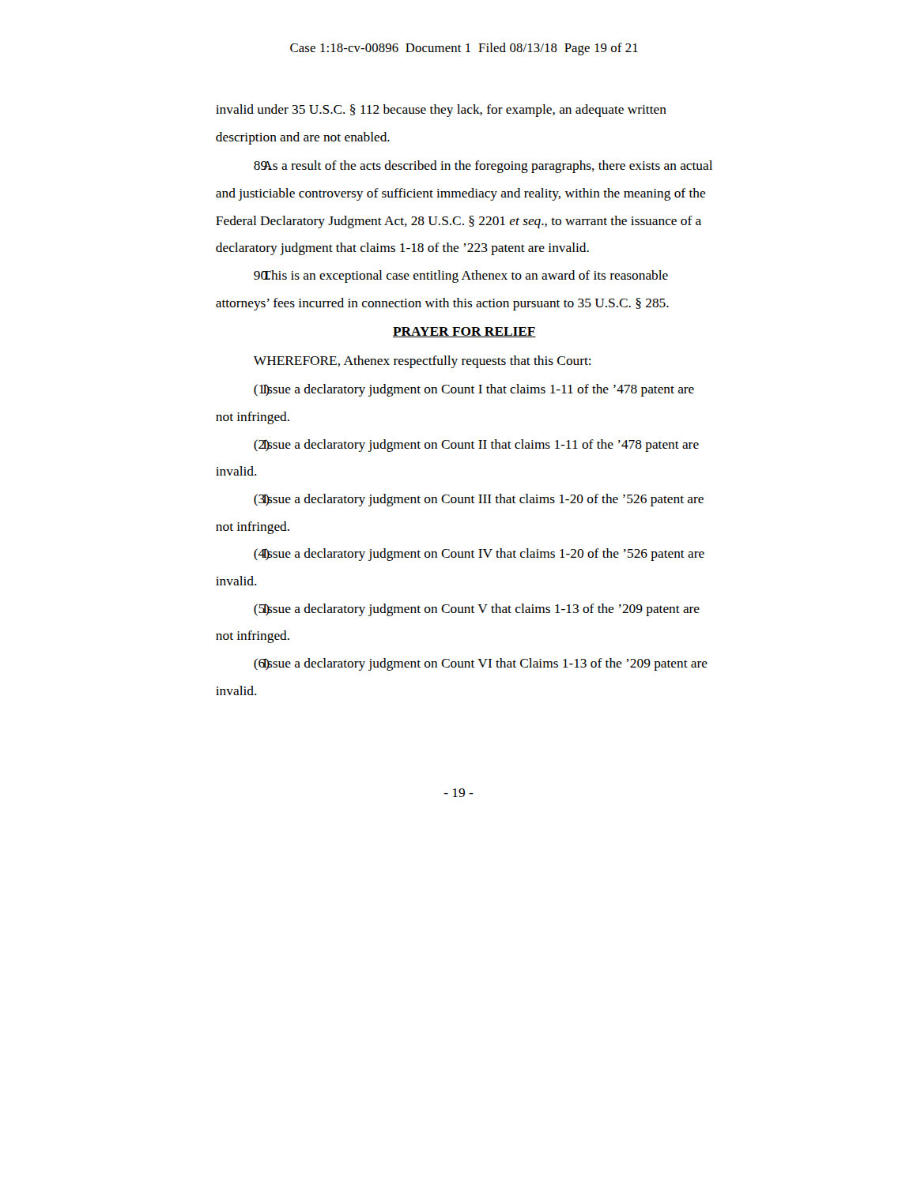Case 1:18-cv-00896 Document 1 Filed 08/13/18 Page 19 of 21
invalid under 35 U.S.C. § 112 because they lack, for example, an adequate written description and are not enabled.
89. As a result of the acts described in the foregoing paragraphs, there exists an actual and justiciable controversy of sufficient immediacy and reality, within the meaning of the Federal Declaratory Judgment Act, 28 U.S.C. § 2201 et seq., to warrant the issuance of a declaratory judgment that claims 1-18 of the ’223 patent are invalid.
90. This is an exceptional case entitling Athenex to an award of its reasonable attorneys’ fees incurred in connection with this action pursuant to 35 U.S.C. § 285.
PRAYER FOR RELIEF
WHEREFORE, Athenex respectfully requests that this Court:
(1) Issue a declaratory judgment on Count I that claims 1-11 of the ’478 patent are not infringed.
(2) Issue a declaratory judgment on Count II that claims 1-11 of the ’478 patent are invalid.
(3) Issue a declaratory judgment on Count III that claims 1-20 of the ’526 patent are not infringed.
(4) Issue a declaratory judgment on Count IV that claims 1-20 of the ’526 patent are invalid.
(5) Issue a declaratory judgment on Count V that claims 1-13 of the ’209 patent are not infringed.
(6) Issue a declaratory judgment on Count VI that Claims 1-13 of the ’209 patent are invalid.
- 19 -